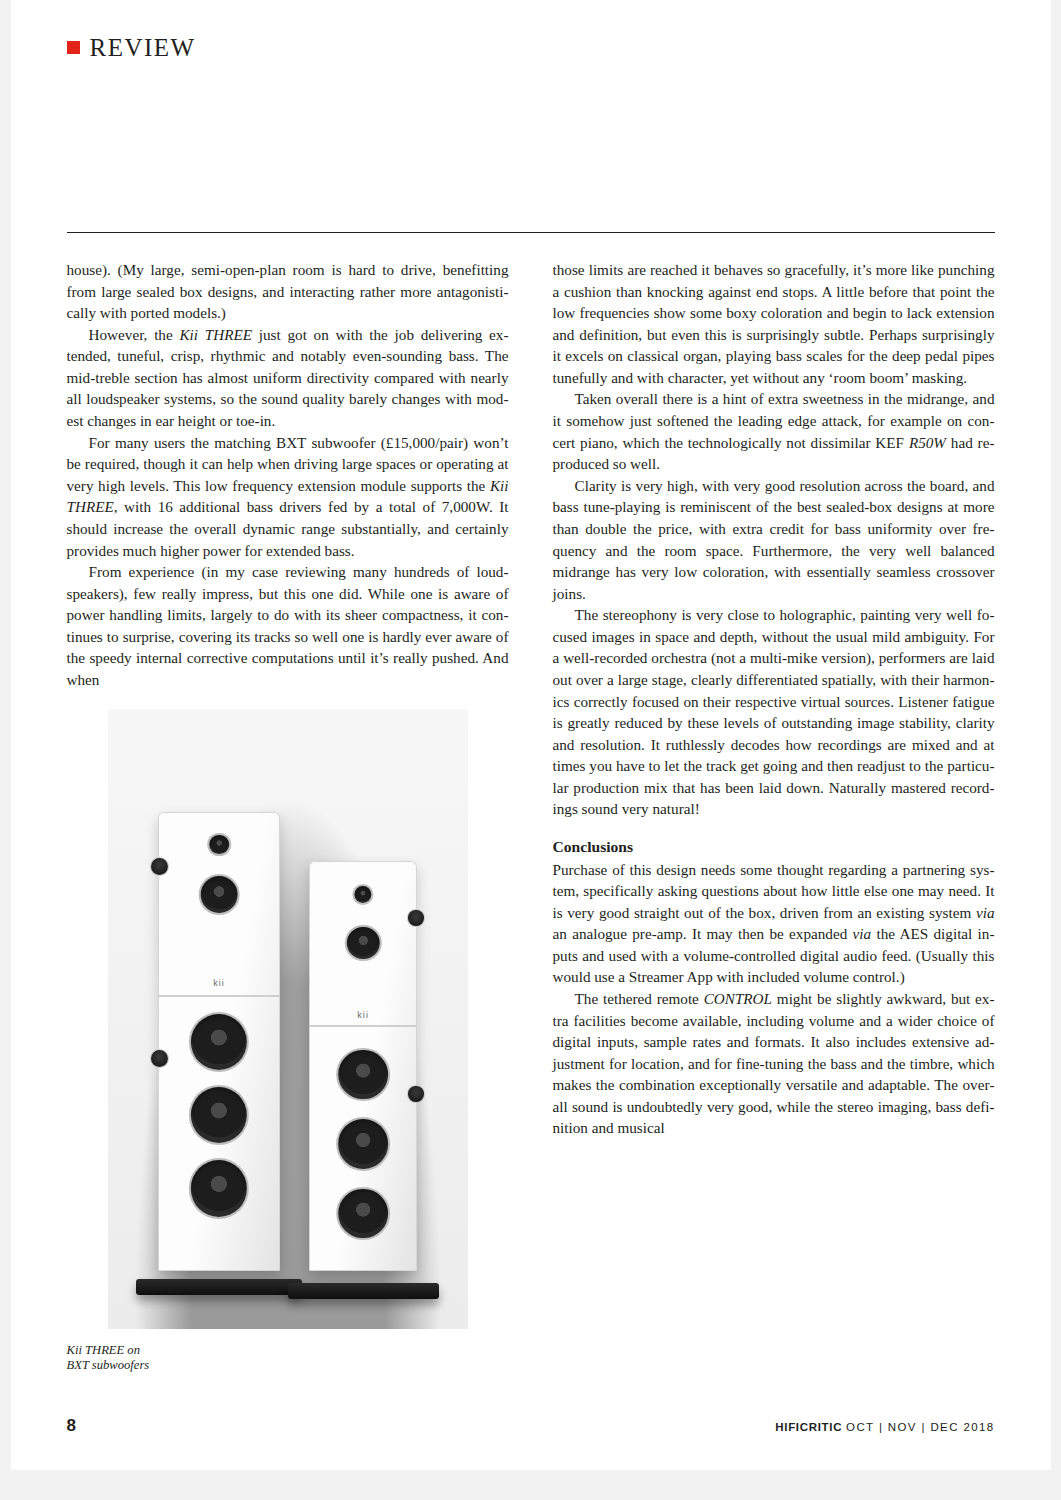Review
house). (My large, semi-open-plan room is hard to drive, benefitting from large sealed box designs, and interacting rather more antagonistically with ported models.)
However, the Kii THREE just got on with the job delivering extended, tuneful, crisp, rhythmic and notably even-sounding bass. The mid-treble section has almost uniform directivity compared with nearly all loudspeaker systems, so the sound quality barely changes with modest changes in ear height or toe-in.
For many users the matching BXT subwoofer (£15,000/pair) won’t be required, though it can help when driving large spaces or operating at very high levels. This low frequency extension module supports the Kii THREE, with 16 additional bass drivers fed by a total of 7,000W. It should increase the overall dynamic range substantially, and certainly provides much higher power for extended bass.
From experience (in my case reviewing many hundreds of loudspeakers), few really impress, but this one did. While one is aware of power handling limits, largely to do with its sheer compactness, it continues to surprise, covering its tracks so well one is hardly ever aware of the speedy internal corrective computations until it’s really pushed. And when
kii
kii
those limits are reached it behaves so gracefully, it’s more like punching a cushion than knocking against end stops. A little before that point the low frequencies show some boxy coloration and begin to lack extension and definition, but even this is surprisingly subtle. Perhaps surprisingly it excels on classical organ, playing bass scales for the deep pedal pipes tunefully and with character, yet without any ‘room boom’ masking.
Taken overall there is a hint of extra sweetness in the midrange, and it somehow just softened the leading edge attack, for example on concert piano, which the technologically not dissimilar KEF R50W had reproduced so well.
Clarity is very high, with very good resolution across the board, and bass tune-playing is reminiscent of the best sealed-box designs at more than double the price, with extra credit for bass uniformity over frequency and the room space. Furthermore, the very well balanced midrange has very low coloration, with essentially seamless crossover joins.
The stereophony is very close to holographic, painting very well focused images in space and depth, without the usual mild ambiguity. For a well-recorded orchestra (not a multi-mike version), performers are laid out over a large stage, clearly differentiated spatially, with their harmonics correctly focused on their respective virtual sources. Listener fatigue is greatly reduced by these levels of outstanding image stability, clarity and resolution. It ruthlessly decodes how recordings are mixed and at times you have to let the track get going and then readjust to the particular production mix that has been laid down. Naturally mastered recordings sound very natural!
Conclusions
Purchase of this design needs some thought regarding a partnering system, specifically asking questions about how little else one may need. It is very good straight out of the box, driven from an existing system via an analogue pre-amp. It may then be expanded via the AES digital inputs and used with a volume-controlled digital audio feed. (Usually this would use a Streamer App with included volume control.)
The tethered remote CONTROL might be slightly awkward, but extra facilities become available, including volume and a wider choice of digital inputs, sample rates and formats. It also includes extensive adjustment for location, and for fine-tuning the bass and the timbre, which makes the combination exceptionally versatile and adaptable. The overall sound is undoubtedly very good, while the stereo imaging, bass definition and musical
Kii THREE on
BXT subwoofers
8 HIFICRITIC OCT | NOV | DEC 2018